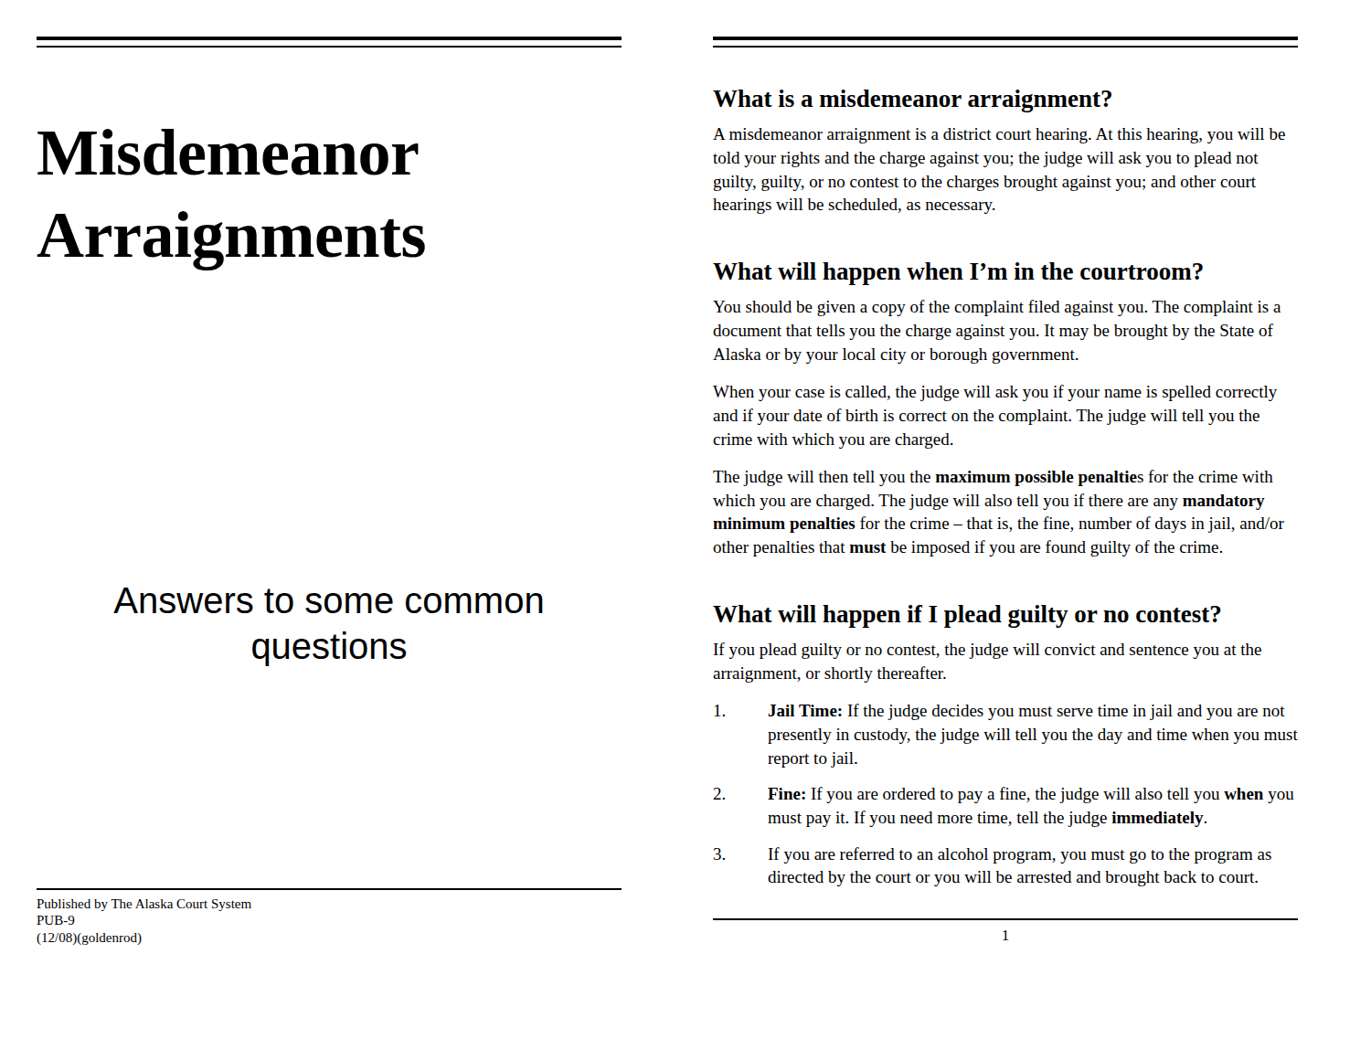Misdemeanor Arraignments
Answers to some common questions
Published by The Alaska Court System
PUB-9
(12/08)(goldenrod)
What is a misdemeanor arraignment?
A misdemeanor arraignment is a district court hearing. At this hearing, you will be told your rights and the charge against you; the judge will ask you to plead not guilty, guilty, or no contest to the charges brought against you; and other court hearings will be scheduled, as necessary.
What will happen when I’m in the courtroom?
You should be given a copy of the complaint filed against you. The complaint is a document that tells you the charge against you. It may be brought by the State of Alaska or by your local city or borough government.
When your case is called, the judge will ask you if your name is spelled correctly and if your date of birth is correct on the complaint. The judge will tell you the crime with which you are charged.
The judge will then tell you the maximum possible penalties for the crime with which you are charged. The judge will also tell you if there are any mandatory minimum penalties for the crime – that is, the fine, number of days in jail, and/or other penalties that must be imposed if you are found guilty of the crime.
What will happen if I plead guilty or no contest?
If you plead guilty or no contest, the judge will convict and sentence you at the arraignment, or shortly thereafter.
1. Jail Time: If the judge decides you must serve time in jail and you are not presently in custody, the judge will tell you the day and time when you must report to jail.
2. Fine: If you are ordered to pay a fine, the judge will also tell you when you must pay it. If you need more time, tell the judge immediately.
3. If you are referred to an alcohol program, you must go to the program as directed by the court or you will be arrested and brought back to court.
1